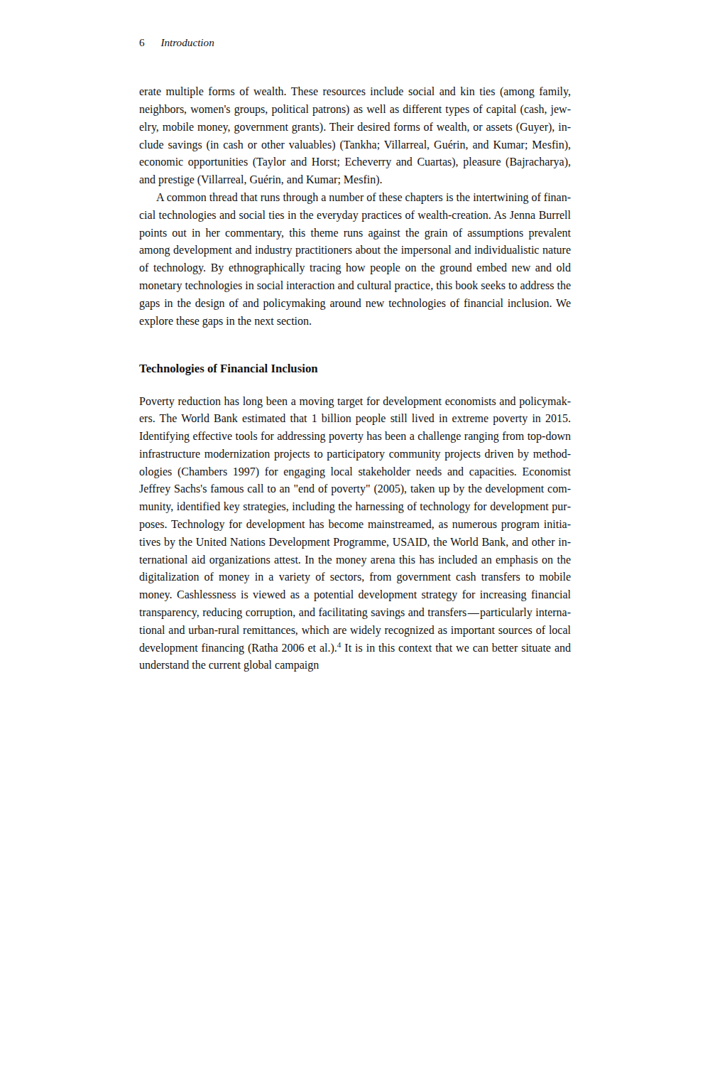6 Introduction
erate multiple forms of wealth. These resources include social and kin ties (among family, neighbors, women's groups, political patrons) as well as different types of capital (cash, jewelry, mobile money, government grants). Their desired forms of wealth, or assets (Guyer), include savings (in cash or other valuables) (Tankha; Villarreal, Guérin, and Kumar; Mesfin), economic opportunities (Taylor and Horst; Echeverry and Cuartas), pleasure (Bajracharya), and prestige (Villarreal, Guérin, and Kumar; Mesfin).
A common thread that runs through a number of these chapters is the intertwining of financial technologies and social ties in the everyday practices of wealth-creation. As Jenna Burrell points out in her commentary, this theme runs against the grain of assumptions prevalent among development and industry practitioners about the impersonal and individualistic nature of technology. By ethnographically tracing how people on the ground embed new and old monetary technologies in social interaction and cultural practice, this book seeks to address the gaps in the design of and policymaking around new technologies of financial inclusion. We explore these gaps in the next section.
Technologies of Financial Inclusion
Poverty reduction has long been a moving target for development economists and policymakers. The World Bank estimated that 1 billion people still lived in extreme poverty in 2015. Identifying effective tools for addressing poverty has been a challenge ranging from top-down infrastructure modernization projects to participatory community projects driven by methodologies (Chambers 1997) for engaging local stakeholder needs and capacities. Economist Jeffrey Sachs's famous call to an "end of poverty" (2005), taken up by the development community, identified key strategies, including the harnessing of technology for development purposes. Technology for development has become mainstreamed, as numerous program initiatives by the United Nations Development Programme, USAID, the World Bank, and other international aid organizations attest. In the money arena this has included an emphasis on the digitalization of money in a variety of sectors, from government cash transfers to mobile money. Cashlessness is viewed as a potential development strategy for increasing financial transparency, reducing corruption, and facilitating savings and transfers — particularly international and urban-rural remittances, which are widely recognized as important sources of local development financing (Ratha 2006 et al.).4 It is in this context that we can better situate and understand the current global campaign